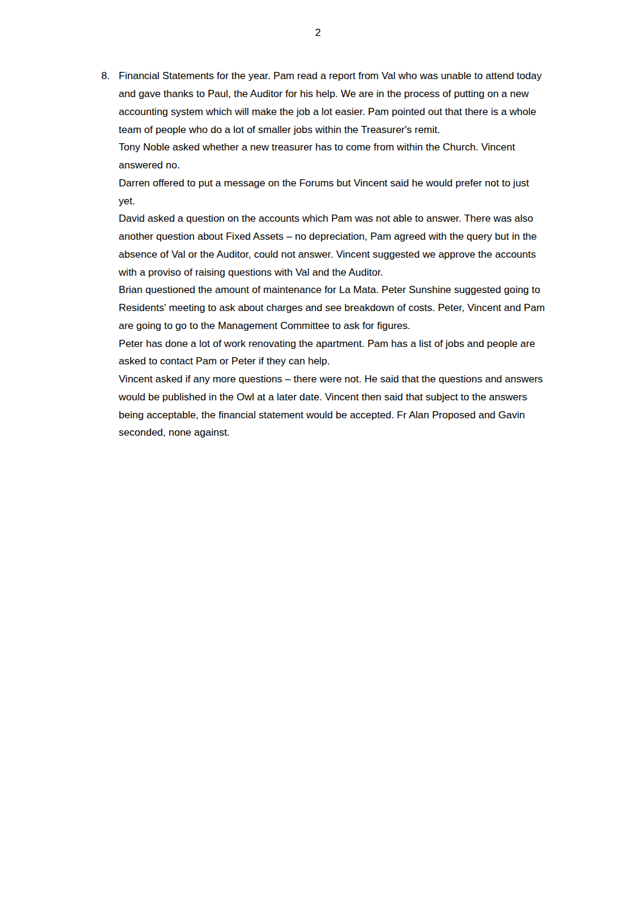2
Financial Statements for the year. Pam read a report from Val who was unable to attend today and gave thanks to Paul, the Auditor for his help. We are in the process of putting on a new accounting system which will make the job a lot easier. Pam pointed out that there is a whole team of people who do a lot of smaller jobs within the Treasurer's remit.
Tony Noble asked whether a new treasurer has to come from within the Church. Vincent answered no.
Darren offered to put a message on the Forums but Vincent said he would prefer not to just yet.
David asked a question on the accounts which Pam was not able to answer. There was also another question about Fixed Assets – no depreciation, Pam agreed with the query but in the absence of Val or the Auditor, could not answer. Vincent suggested we approve the accounts with a proviso of raising questions with Val and the Auditor.
Brian questioned the amount of maintenance for La Mata. Peter Sunshine suggested going to Residents' meeting to ask about charges and see breakdown of costs. Peter, Vincent and Pam are going to go to the Management Committee to ask for figures.
Peter has done a lot of work renovating the apartment. Pam has a list of jobs and people are asked to contact Pam or Peter if they can help.
Vincent asked if any more questions – there were not. He said that the questions and answers would be published in the Owl at a later date. Vincent then said that subject to the answers being acceptable, the financial statement would be accepted. Fr Alan Proposed and Gavin seconded, none against.